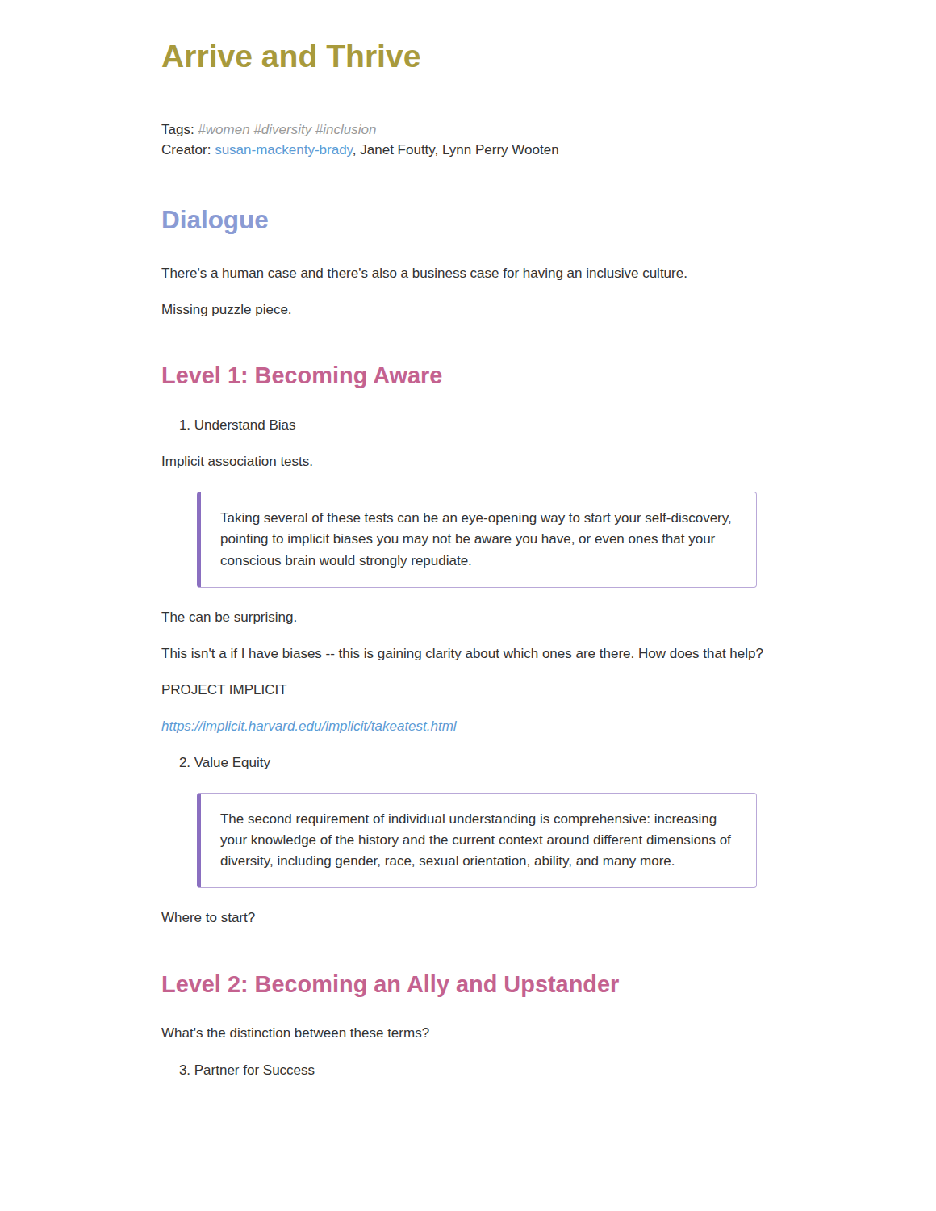Arrive and Thrive
Tags: #women #diversity #inclusion
Creator: susan-mackenty-brady, Janet Foutty, Lynn Perry Wooten
Dialogue
There's a human case and there's also a business case for having an inclusive culture.
Missing puzzle piece.
Level 1: Becoming Aware
Understand Bias
Implicit association tests.
Taking several of these tests can be an eye-opening way to start your self-discovery, pointing to implicit biases you may not be aware you have, or even ones that your conscious brain would strongly repudiate.
The can be surprising.
This isn't a if I have biases -- this is gaining clarity about which ones are there. How does that help?
PROJECT IMPLICIT
https://implicit.harvard.edu/implicit/takeatest.html
Value Equity
The second requirement of individual understanding is comprehensive: increasing your knowledge of the history and the current context around different dimensions of diversity, including gender, race, sexual orientation, ability, and many more.
Where to start?
Level 2: Becoming an Ally and Upstander
What's the distinction between these terms?
Partner for Success